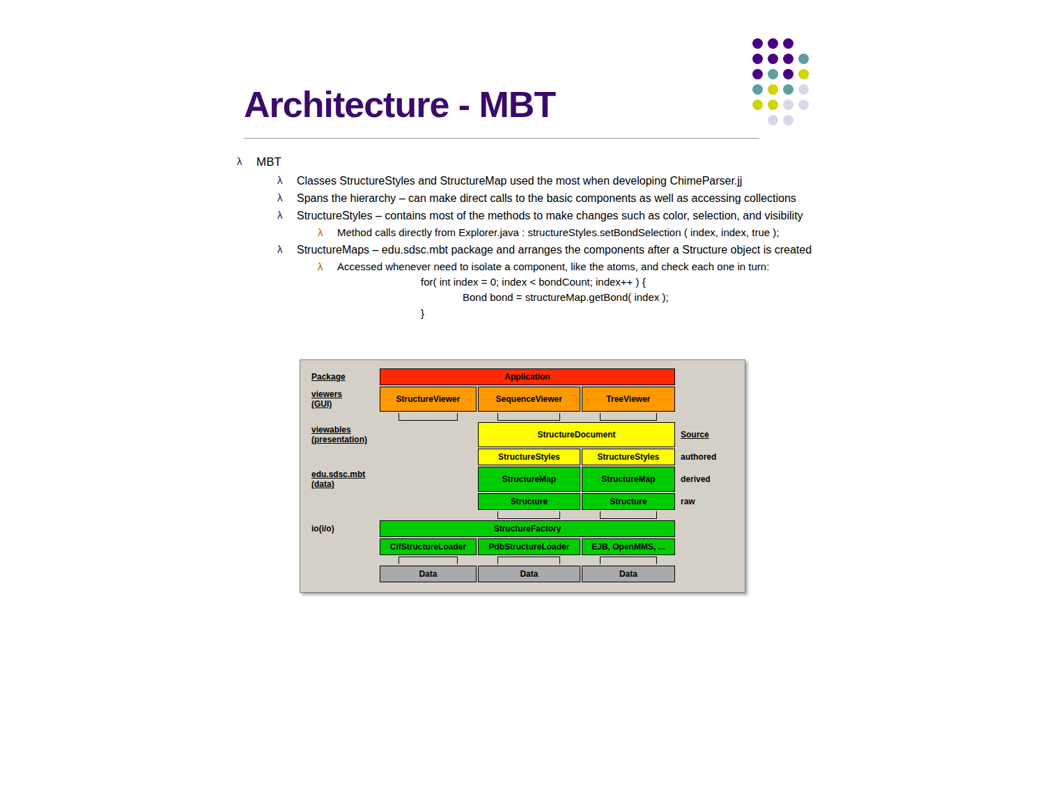Architecture - MBT
MBT
Classes StructureStyles and StructureMap used the most when developing ChimeParser.jj
Spans the hierarchy – can make direct calls to the basic components as well as accessing collections
StructureStyles – contains most of the methods to make changes such as color, selection, and visibility
Method calls directly from Explorer.java : structureStyles.setBondSelection ( index, index, true );
StructureMaps – edu.sdsc.mbt package and arranges the components after a Structure object is created
Accessed whenever need to isolate a component, like the atoms, and check each one in turn:
for( int index = 0; index < bondCount; index++ ) {
Bond bond = structureMap.getBond( index );
}
| Package | Application | |
| viewers (GUI) | StructureViewer | SequenceViewer | TreeViewer | |
| viewables (presentation) | | StructureDocument | Source |
| | | StructureStyles | StructureStyles | authored |
| edu.sdsc.mbt (data) | | StructureMap | StructureMap | derived |
| | | Structure | Structure | raw |
| io (i/o) | StructureFactory | |
| | CifStructureLoader | PdbStructureLoader | EJB, OpenMMS, ... | |
| | Data | Data | Data | |